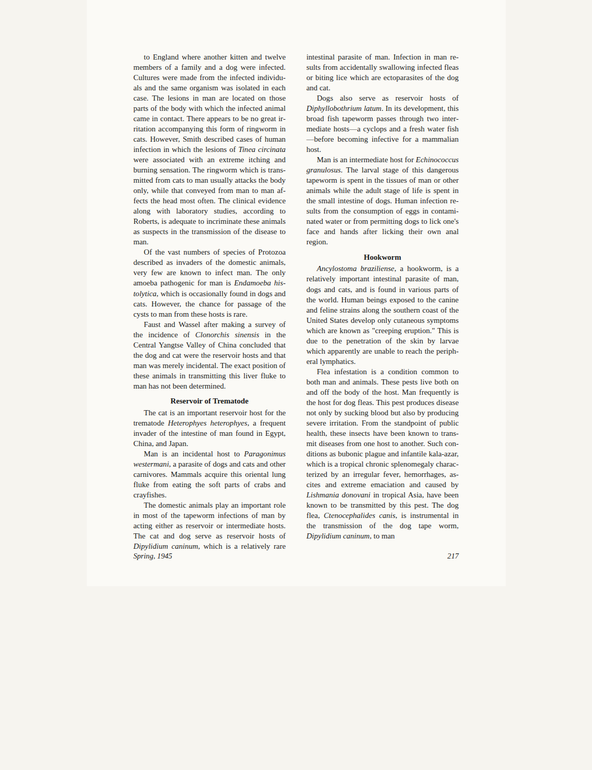to England where another kitten and twelve members of a family and a dog were infected. Cultures were made from the infected individuals and the same organism was isolated in each case. The lesions in man are located on those parts of the body with which the infected animal came in contact. There appears to be no great irritation accompanying this form of ringworm in cats. However, Smith described cases of human infection in which the lesions of Tinea circinata were associated with an extreme itching and burning sensation. The ringworm which is transmitted from cats to man usually attacks the body only, while that conveyed from man to man affects the head most often. The clinical evidence along with laboratory studies, according to Roberts, is adequate to incriminate these animals as suspects in the transmission of the disease to man.
Of the vast numbers of species of Protozoa described as invaders of the domestic animals, very few are known to infect man. The only amoeba pathogenic for man is Endamoeba histolytica, which is occasionally found in dogs and cats. However, the chance for passage of the cysts to man from these hosts is rare.
Faust and Wassel after making a survey of the incidence of Clonorchis sinensis in the Central Yangtse Valley of China concluded that the dog and cat were the reservoir hosts and that man was merely incidental. The exact position of these animals in transmitting this liver fluke to man has not been determined.
Reservoir of Trematode
The cat is an important reservoir host for the trematode Heterophyes heterophyes, a frequent invader of the intestine of man found in Egypt, China, and Japan.
Man is an incidental host to Paragonimus westermani, a parasite of dogs and cats and other carnivores. Mammals acquire this oriental lung fluke from eating the soft parts of crabs and crayfishes.
The domestic animals play an important role in most of the tapeworm infections of man by acting either as reservoir or intermediate hosts. The cat and dog serve as reservoir hosts of Dipylidium caninum, which is a relatively rare intestinal parasite of man. Infection in man results from accidentally swallowing infected fleas or biting lice which are ectoparasites of the dog and cat.
Dogs also serve as reservoir hosts of Diphyllobothrium latum. In its development, this broad fish tapeworm passes through two intermediate hosts—a cyclops and a fresh water fish—before becoming infective for a mammalian host.
Man is an intermediate host for Echinococcus granulosus. The larval stage of this dangerous tapeworm is spent in the tissues of man or other animals while the adult stage of life is spent in the small intestine of dogs. Human infection results from the consumption of eggs in contaminated water or from permitting dogs to lick one's face and hands after licking their own anal region.
Hookworm
Ancylostoma braziliense, a hookworm, is a relatively important intestinal parasite of man, dogs and cats, and is found in various parts of the world. Human beings exposed to the canine and feline strains along the southern coast of the United States develop only cutaneous symptoms which are known as "creeping eruption." This is due to the penetration of the skin by larvae which apparently are unable to reach the peripheral lymphatics.
Flea infestation is a condition common to both man and animals. These pests live both on and off the body of the host. Man frequently is the host for dog fleas. This pest produces disease not only by sucking blood but also by producing severe irritation. From the standpoint of public health, these insects have been known to transmit diseases from one host to another. Such conditions as bubonic plague and infantile kala-azar, which is a tropical chronic splenomegaly characterized by an irregular fever, hemorrhages, ascites and extreme emaciation and caused by Lishmania donovani in tropical Asia, have been known to be transmitted by this pest. The dog flea, Ctenocephalides canis, is instrumental in the transmission of the dog tape worm, Dipylidium caninum, to man
Spring, 1945 217